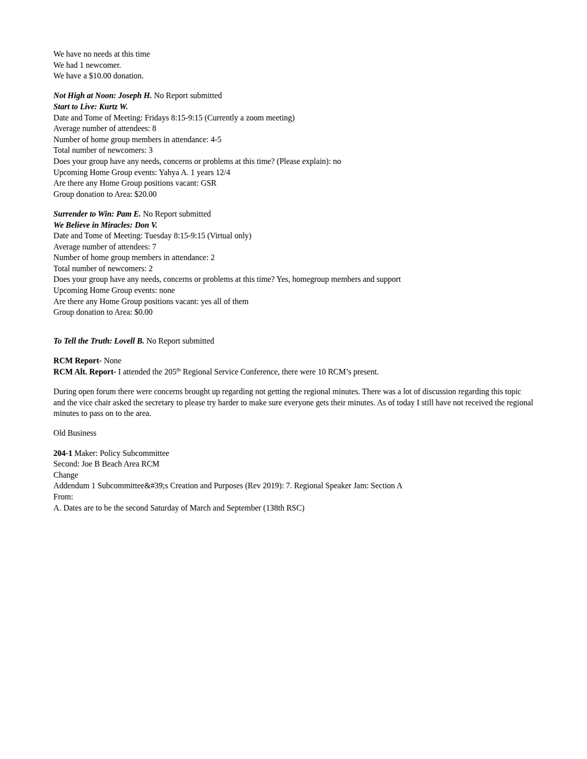We have no needs at this time
We had 1 newcomer.
We have a $10.00 donation.
Not High at Noon: Joseph H. No Report submitted
Start to Live: Kurtz W.
Date and Tome of Meeting: Fridays 8:15-9:15 (Currently a zoom meeting)
Average number of attendees: 8
Number of home group members in attendance: 4-5
Total number of newcomers: 3
Does your group have any needs, concerns or problems at this time? (Please explain): no
Upcoming Home Group events: Yahya A. 1 years 12/4
Are there any Home Group positions vacant: GSR
Group donation to Area: $20.00
Surrender to Win: Pam E. No Report submitted
We Believe in Miracles: Don V.
Date and Tome of Meeting: Tuesday 8:15-9:15 (Virtual only)
Average number of attendees: 7
Number of home group members in attendance: 2
Total number of newcomers: 2
Does your group have any needs, concerns or problems at this time? Yes, homegroup members and support
Upcoming Home Group events: none
Are there any Home Group positions vacant: yes all of them
Group donation to Area: $0.00
To Tell the Truth: Lovell B. No Report submitted
RCM Report- None
RCM Alt. Report- I attended the 205th Regional Service Conference, there were 10 RCM’s present.
During open forum there were concerns brought up regarding not getting the regional minutes. There was a lot of discussion regarding this topic and the vice chair asked the secretary to please try harder to make sure everyone gets their minutes. As of today I still have not received the regional minutes to pass on to the area.
Old Business
204-1 Maker: Policy Subcommittee
Second: Joe B Beach Area RCM
Change
Addendum 1 Subcommittee&#39;s Creation and Purposes (Rev 2019): 7. Regional Speaker Jam: Section A
From:
A. Dates are to be the second Saturday of March and September (138th RSC)